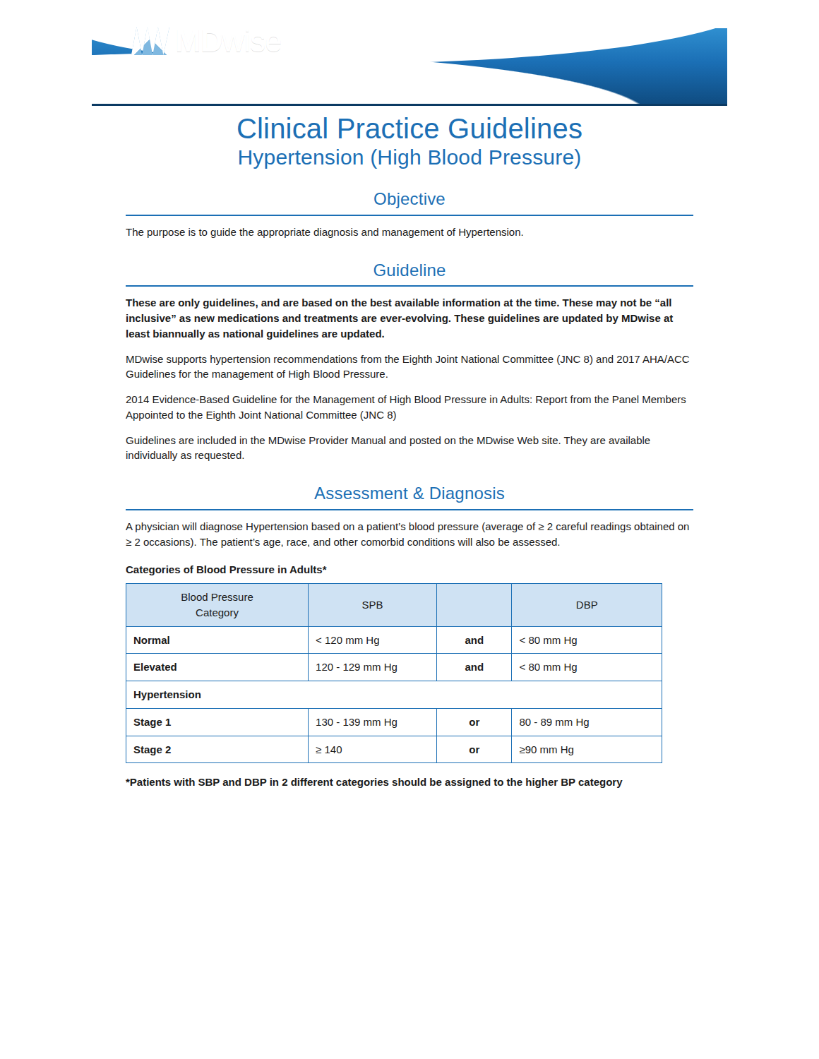MDwise A McLaren Company
Clinical Practice Guidelines Hypertension (High Blood Pressure)
Objective
The purpose is to guide the appropriate diagnosis and management of Hypertension.
Guideline
These are only guidelines, and are based on the best available information at the time. These may not be “all inclusive” as new medications and treatments are ever-evolving. These guidelines are updated by MDwise at least biannually as national guidelines are updated.
MDwise supports hypertension recommendations from the Eighth Joint National Committee (JNC 8) and 2017 AHA/ACC Guidelines for the management of High Blood Pressure.
2014 Evidence-Based Guideline for the Management of High Blood Pressure in Adults: Report from the Panel Members Appointed to the Eighth Joint National Committee (JNC 8)
Guidelines are included in the MDwise Provider Manual and posted on the MDwise Web site. They are available individually as requested.
Assessment & Diagnosis
A physician will diagnose Hypertension based on a patient’s blood pressure (average of ≥ 2 careful readings obtained on ≥ 2 occasions). The patient’s age, race, and other comorbid conditions will also be assessed.
Categories of Blood Pressure in Adults*
| Blood Pressure Category | SPB | | DBP |
| --- | --- | --- | --- |
| Normal | < 120 mm Hg | and | < 80 mm Hg |
| Elevated | 120 - 129 mm Hg | and | < 80 mm Hg |
| Hypertension |
| Stage 1 | 130 - 139 mm Hg | or | 80 - 89 mm Hg |
| Stage 2 | ≥ 140 | or | ≥90 mm Hg |
*Patients with SBP and DBP in 2 different categories should be assigned to the higher BP category